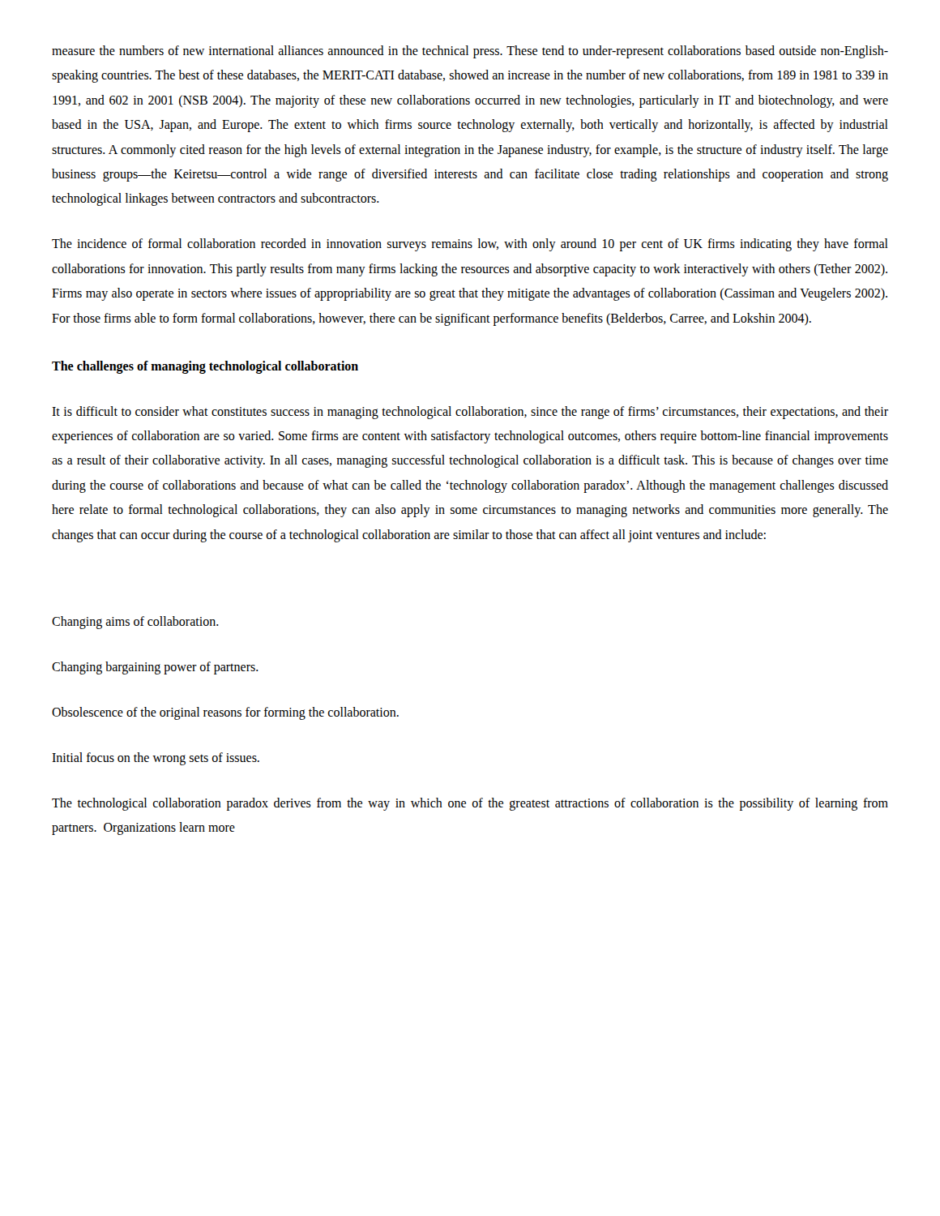measure the numbers of new international alliances announced in the technical press. These tend to under-represent collaborations based outside non-English-speaking countries. The best of these databases, the MERIT-CATI database, showed an increase in the number of new collaborations, from 189 in 1981 to 339 in 1991, and 602 in 2001 (NSB 2004). The majority of these new collaborations occurred in new technologies, particularly in IT and biotechnology, and were based in the USA, Japan, and Europe. The extent to which firms source technology externally, both vertically and horizontally, is affected by industrial structures. A commonly cited reason for the high levels of external integration in the Japanese industry, for example, is the structure of industry itself. The large business groups—the Keiretsu—control a wide range of diversified interests and can facilitate close trading relationships and cooperation and strong technological linkages between contractors and subcontractors.
The incidence of formal collaboration recorded in innovation surveys remains low, with only around 10 per cent of UK firms indicating they have formal collaborations for innovation. This partly results from many firms lacking the resources and absorptive capacity to work interactively with others (Tether 2002). Firms may also operate in sectors where issues of appropriability are so great that they mitigate the advantages of collaboration (Cassiman and Veugelers 2002). For those firms able to form formal collaborations, however, there can be significant performance benefits (Belderbos, Carree, and Lokshin 2004).
The challenges of managing technological collaboration
It is difficult to consider what constitutes success in managing technological collaboration, since the range of firms’ circumstances, their expectations, and their experiences of collaboration are so varied. Some firms are content with satisfactory technological outcomes, others require bottom-line financial improvements as a result of their collaborative activity. In all cases, managing successful technological collaboration is a difficult task. This is because of changes over time during the course of collaborations and because of what can be called the ‘technology collaboration paradox’. Although the management challenges discussed here relate to formal technological collaborations, they can also apply in some circumstances to managing networks and communities more generally. The changes that can occur during the course of a technological collaboration are similar to those that can affect all joint ventures and include:
Changing aims of collaboration.
Changing bargaining power of partners.
Obsolescence of the original reasons for forming the collaboration.
Initial focus on the wrong sets of issues.
The technological collaboration paradox derives from the way in which one of the greatest attractions of collaboration is the possibility of learning from partners. Organizations learn more